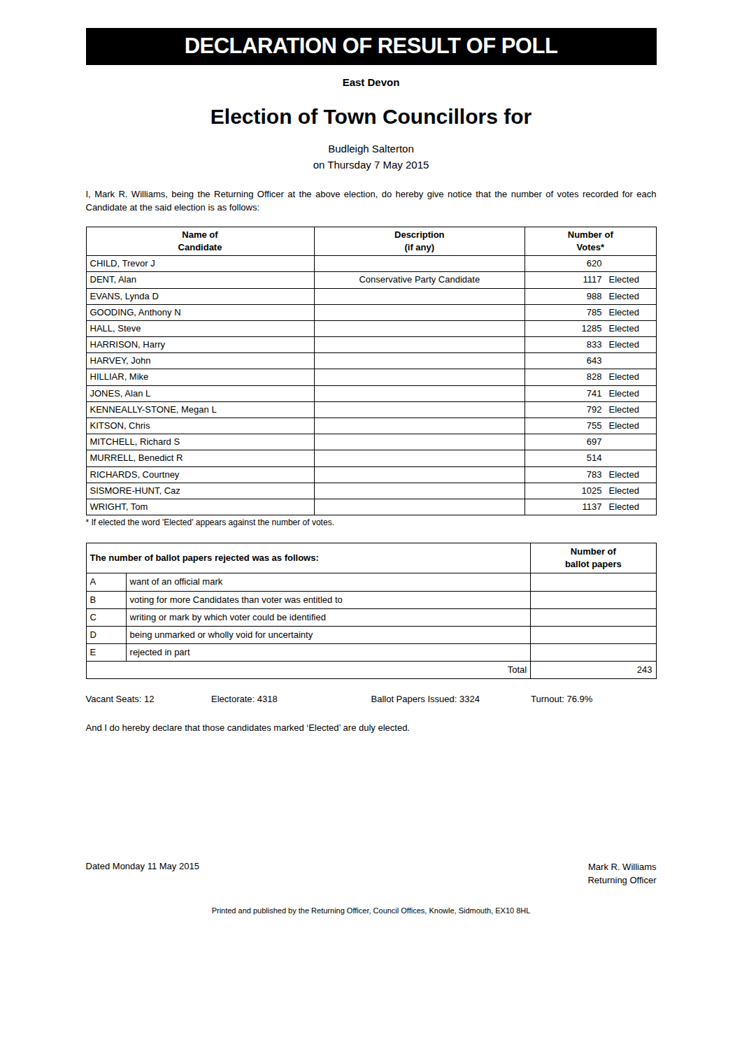DECLARATION OF RESULT OF POLL
East Devon
Election of Town Councillors for
Budleigh Salterton
on Thursday 7 May 2015
I, Mark R. Williams, being the Returning Officer at the above election, do hereby give notice that the number of votes recorded for each Candidate at the said election is as follows:
| Name of Candidate | Description (if any) | Number of Votes* |
| --- | --- | --- |
| CHILD, Trevor J | | 620 |
| DENT, Alan | Conservative Party Candidate | 1117 Elected |
| EVANS, Lynda D | | 988 Elected |
| GOODING, Anthony N | | 785 Elected |
| HALL, Steve | | 1285 Elected |
| HARRISON, Harry | | 833 Elected |
| HARVEY, John | | 643 |
| HILLIAR, Mike | | 828 Elected |
| JONES, Alan L | | 741 Elected |
| KENNEALLY-STONE, Megan L | | 792 Elected |
| KITSON, Chris | | 755 Elected |
| MITCHELL, Richard S | | 697 |
| MURRELL, Benedict R | | 514 |
| RICHARDS, Courtney | | 783 Elected |
| SISMORE-HUNT, Caz | | 1025 Elected |
| WRIGHT, Tom | | 1137 Elected |
* If elected the word 'Elected' appears against the number of votes.
| The number of ballot papers rejected was as follows: | Number of ballot papers |
| --- | --- |
| A | want of an official mark | |
| B | voting for more Candidates than voter was entitled to | |
| C | writing or mark by which voter could be identified | |
| D | being unmarked or wholly void for uncertainty | |
| E | rejected in part | |
| Total | 243 |
Vacant Seats: 12 Electorate: 4318 Ballot Papers Issued: 3324 Turnout: 76.9%
And I do hereby declare that those candidates marked ‘Elected’ are duly elected.
Dated Monday 11 May 2015
Mark R. Williams
Returning Officer
Printed and published by the Returning Officer, Council Offices, Knowle, Sidmouth, EX10 8HL